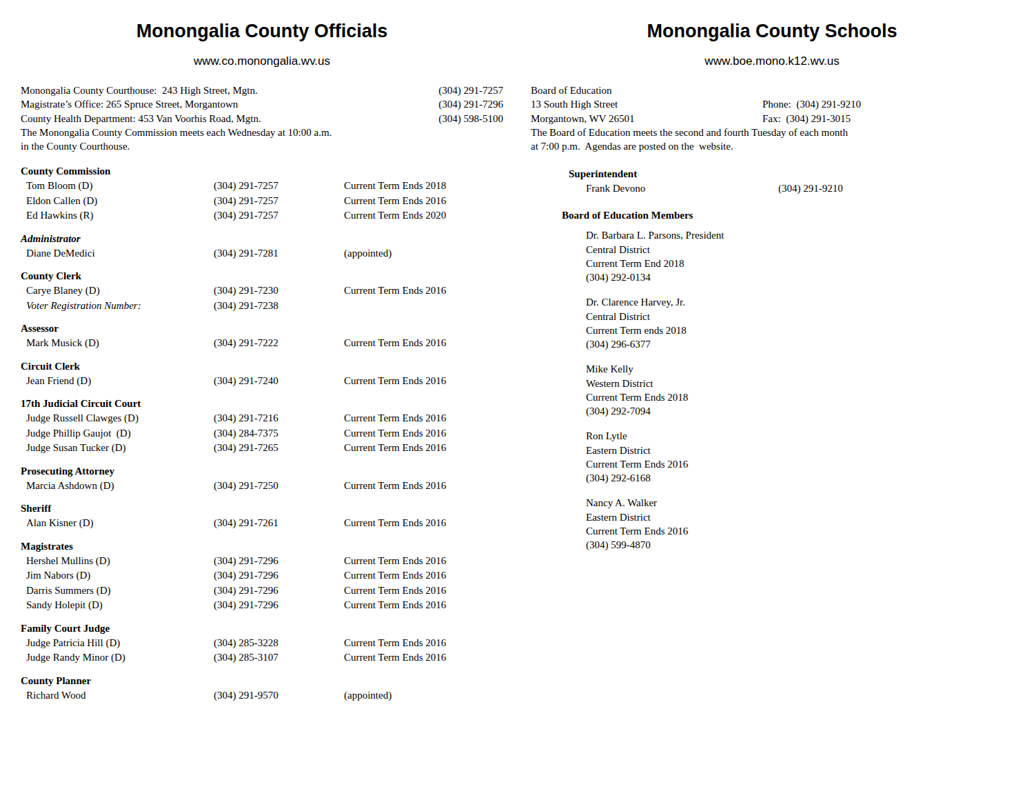Monongalia County Officials
www.co.monongalia.wv.us
Monongalia County Courthouse: 243 High Street, Mgtn.(304) 291-7257
Magistrate’s Office: 265 Spruce Street, Morgantown(304) 291-7296
County Health Department: 453 Van Voorhis Road, Mgtn.(304) 598-5100
The Monongalia County Commission meets each Wednesday at 10:00 a.m.
in the County Courthouse.
County Commission
| Tom Bloom (D) | (304) 291-7257 | Current Term Ends 2018 |
| Eldon Callen (D) | (304) 291-7257 | Current Term Ends 2016 |
| Ed Hawkins (R) | (304) 291-7257 | Current Term Ends 2020 |
Administrator
| Diane DeMedici | (304) 291-7281 | (appointed) |
County Clerk
| Carye Blaney (D) | (304) 291-7230 | Current Term Ends 2016 |
| Voter Registration Number: | (304) 291-7238 | |
Assessor
| Mark Musick (D) | (304) 291-7222 | Current Term Ends 2016 |
Circuit Clerk
| Jean Friend (D) | (304) 291-7240 | Current Term Ends 2016 |
17th Judicial Circuit Court
| Judge Russell Clawges (D) | (304) 291-7216 | Current Term Ends 2016 |
| Judge Phillip Gaujot (D) | (304) 284-7375 | Current Term Ends 2016 |
| Judge Susan Tucker (D) | (304) 291-7265 | Current Term Ends 2016 |
Prosecuting Attorney
| Marcia Ashdown (D) | (304) 291-7250 | Current Term Ends 2016 |
Sheriff
| Alan Kisner (D) | (304) 291-7261 | Current Term Ends 2016 |
Magistrates
| Hershel Mullins (D) | (304) 291-7296 | Current Term Ends 2016 |
| Jim Nabors (D) | (304) 291-7296 | Current Term Ends 2016 |
| Darris Summers (D) | (304) 291-7296 | Current Term Ends 2016 |
| Sandy Holepit (D) | (304) 291-7296 | Current Term Ends 2016 |
Family Court Judge
| Judge Patricia Hill (D) | (304) 285-3228 | Current Term Ends 2016 |
| Judge Randy Minor (D) | (304) 285-3107 | Current Term Ends 2016 |
County Planner
| Richard Wood | (304) 291-9570 | (appointed) |
Monongalia County Schools
www.boe.mono.k12.wv.us
Board of Education
13 South High Street Phone: (304) 291-9210
Morgantown, WV 26501 Fax: (304) 291-3015
The Board of Education meets the second and fourth Tuesday of each month
at 7:00 p.m. Agendas are posted on the website.
Superintendent
Frank Devono(304) 291-9210
Board of Education Members
Dr. Barbara L. Parsons, President
Central District
Current Term End 2018
(304) 292-0134
Dr. Clarence Harvey, Jr.
Central District
Current Term ends 2018
(304) 296-6377
Mike Kelly
Western District
Current Term Ends 2018
(304) 292-7094
Ron Lytle
Eastern District
Current Term Ends 2016
(304) 292-6168
Nancy A. Walker
Eastern District
Current Term Ends 2016
(304) 599-4870